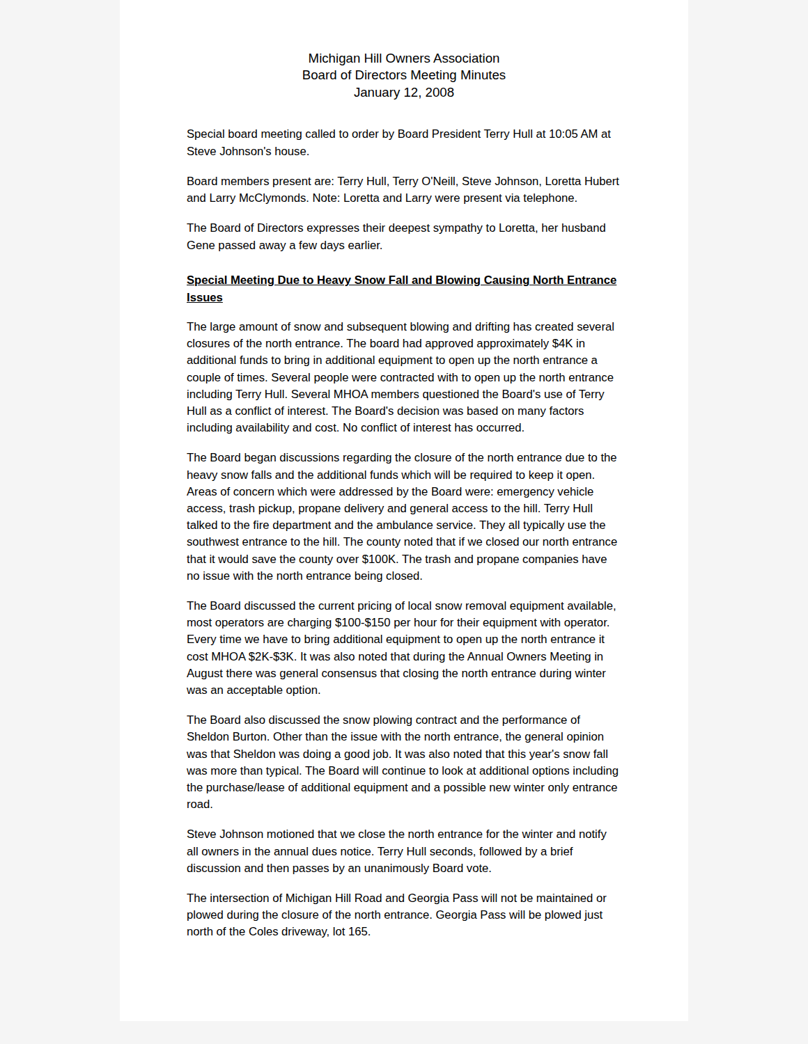Michigan Hill Owners Association Board of Directors Meeting Minutes January 12, 2008
Special board meeting called to order by Board President Terry Hull at 10:05 AM at Steve Johnson's house.
Board members present are: Terry Hull, Terry O'Neill, Steve Johnson, Loretta Hubert and Larry McClymonds. Note: Loretta and Larry were present via telephone.
The Board of Directors expresses their deepest sympathy to Loretta, her husband Gene passed away a few days earlier.
Special Meeting Due to Heavy Snow Fall and Blowing Causing North Entrance Issues
The large amount of snow and subsequent blowing and drifting has created several closures of the north entrance. The board had approved approximately $4K in additional funds to bring in additional equipment to open up the north entrance a couple of times. Several people were contracted with to open up the north entrance including Terry Hull. Several MHOA members questioned the Board's use of Terry Hull as a conflict of interest. The Board's decision was based on many factors including availability and cost. No conflict of interest has occurred.
The Board began discussions regarding the closure of the north entrance due to the heavy snow falls and the additional funds which will be required to keep it open. Areas of concern which were addressed by the Board were: emergency vehicle access, trash pickup, propane delivery and general access to the hill. Terry Hull talked to the fire department and the ambulance service. They all typically use the southwest entrance to the hill. The county noted that if we closed our north entrance that it would save the county over $100K. The trash and propane companies have no issue with the north entrance being closed.
The Board discussed the current pricing of local snow removal equipment available, most operators are charging $100-$150 per hour for their equipment with operator. Every time we have to bring additional equipment to open up the north entrance it cost MHOA $2K-$3K. It was also noted that during the Annual Owners Meeting in August there was general consensus that closing the north entrance during winter was an acceptable option.
The Board also discussed the snow plowing contract and the performance of Sheldon Burton. Other than the issue with the north entrance, the general opinion was that Sheldon was doing a good job. It was also noted that this year's snow fall was more than typical. The Board will continue to look at additional options including the purchase/lease of additional equipment and a possible new winter only entrance road.
Steve Johnson motioned that we close the north entrance for the winter and notify all owners in the annual dues notice. Terry Hull seconds, followed by a brief discussion and then passes by an unanimously Board vote.
The intersection of Michigan Hill Road and Georgia Pass will not be maintained or plowed during the closure of the north entrance. Georgia Pass will be plowed just north of the Coles driveway, lot 165.